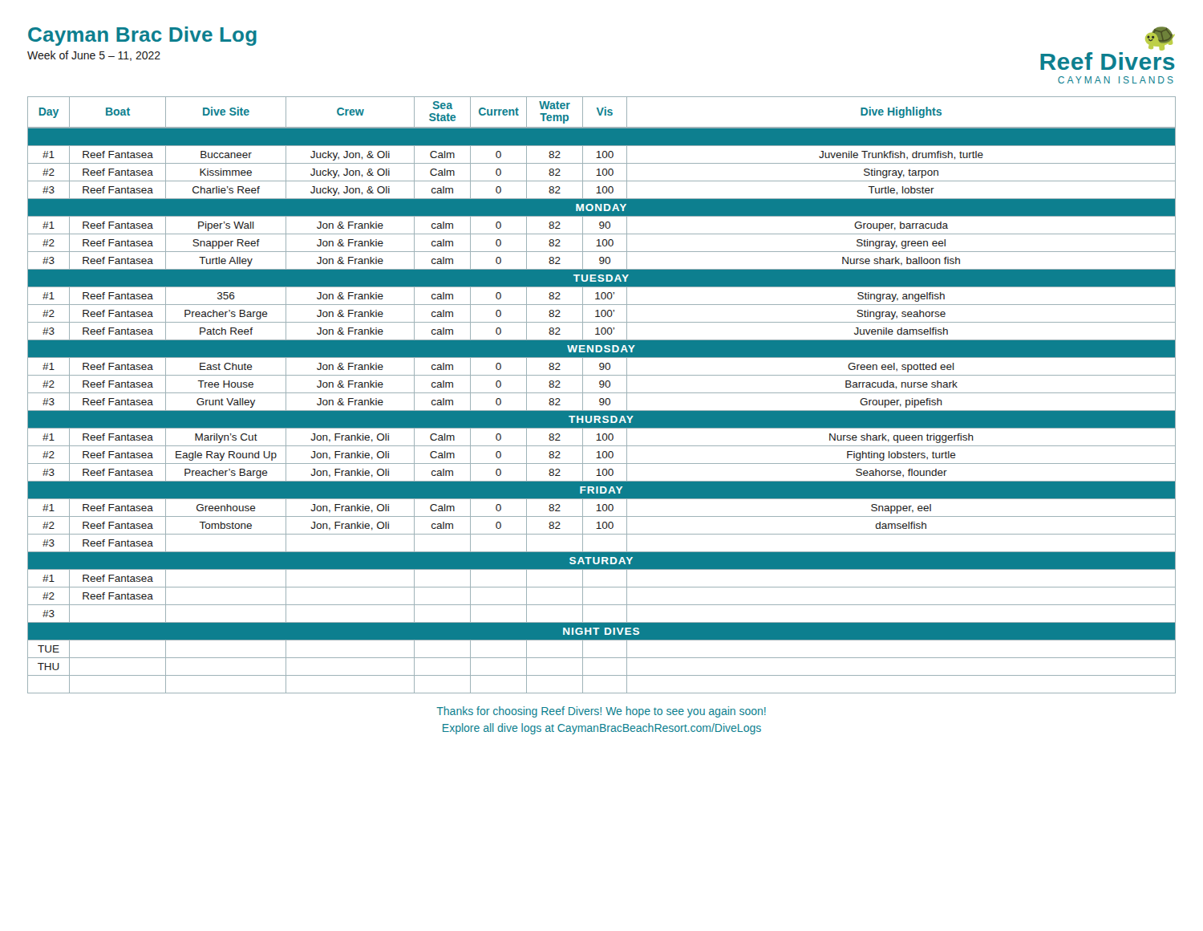Cayman Brac Dive Log
Week of June 5 – 11, 2022
🐢 Reef Divers CAYMAN ISLANDS
| Day | Boat | Dive Site | Crew | Sea State | Current | Water Temp | Vis | Dive Highlights |
| --- | --- | --- | --- | --- | --- | --- | --- | --- |
| #1 | Reef Fantasea | Buccaneer | Jucky, Jon, & Oli | Calm | 0 | 82 | 100 | Juvenile Trunkfish, drumfish, turtle |
| #2 | Reef Fantasea | Kissimmee | Jucky, Jon, & Oli | Calm | 0 | 82 | 100 | Stingray, tarpon |
| #3 | Reef Fantasea | Charlie’s Reef | Jucky, Jon, & Oli | calm | 0 | 82 | 100 | Turtle, lobster |
| MONDAY |
| #1 | Reef Fantasea | Piper’s Wall | Jon & Frankie | calm | 0 | 82 | 90 | Grouper, barracuda |
| #2 | Reef Fantasea | Snapper Reef | Jon & Frankie | calm | 0 | 82 | 100 | Stingray, green eel |
| #3 | Reef Fantasea | Turtle Alley | Jon & Frankie | calm | 0 | 82 | 90 | Nurse shark, balloon fish |
| TUESDAY |
| #1 | Reef Fantasea | 356 | Jon & Frankie | calm | 0 | 82 | 100’ | Stingray, angelfish |
| #2 | Reef Fantasea | Preacher’s Barge | Jon & Frankie | calm | 0 | 82 | 100’ | Stingray, seahorse |
| #3 | Reef Fantasea | Patch Reef | Jon & Frankie | calm | 0 | 82 | 100’ | Juvenile damselfish |
| WENDSDAY |
| #1 | Reef Fantasea | East Chute | Jon & Frankie | calm | 0 | 82 | 90 | Green eel, spotted eel |
| #2 | Reef Fantasea | Tree House | Jon & Frankie | calm | 0 | 82 | 90 | Barracuda, nurse shark |
| #3 | Reef Fantasea | Grunt Valley | Jon & Frankie | calm | 0 | 82 | 90 | Grouper, pipefish |
| THURSDAY |
| #1 | Reef Fantasea | Marilyn’s Cut | Jon, Frankie, Oli | Calm | 0 | 82 | 100 | Nurse shark, queen triggerfish |
| #2 | Reef Fantasea | Eagle Ray Round Up | Jon, Frankie, Oli | Calm | 0 | 82 | 100 | Fighting lobsters, turtle |
| #3 | Reef Fantasea | Preacher’s Barge | Jon, Frankie, Oli | calm | 0 | 82 | 100 | Seahorse, flounder |
| FRIDAY |
| #1 | Reef Fantasea | Greenhouse | Jon, Frankie, Oli | Calm | 0 | 82 | 100 | Snapper, eel |
| #2 | Reef Fantasea | Tombstone | Jon, Frankie, Oli | calm | 0 | 82 | 100 | damselfish |
| #3 | Reef Fantasea | | | | | | | |
| SATURDAY |
| #1 | Reef Fantasea | | | | | | | |
| #2 | Reef Fantasea | | | | | | | |
| #3 | | | | | | | | |
| NIGHT DIVES |
| TUE | | | | | | | | |
| THU | | | | | | | | |
Thanks for choosing Reef Divers! We hope to see you again soon!
Explore all dive logs at CaymanBracBeachResort.com/DiveLogs